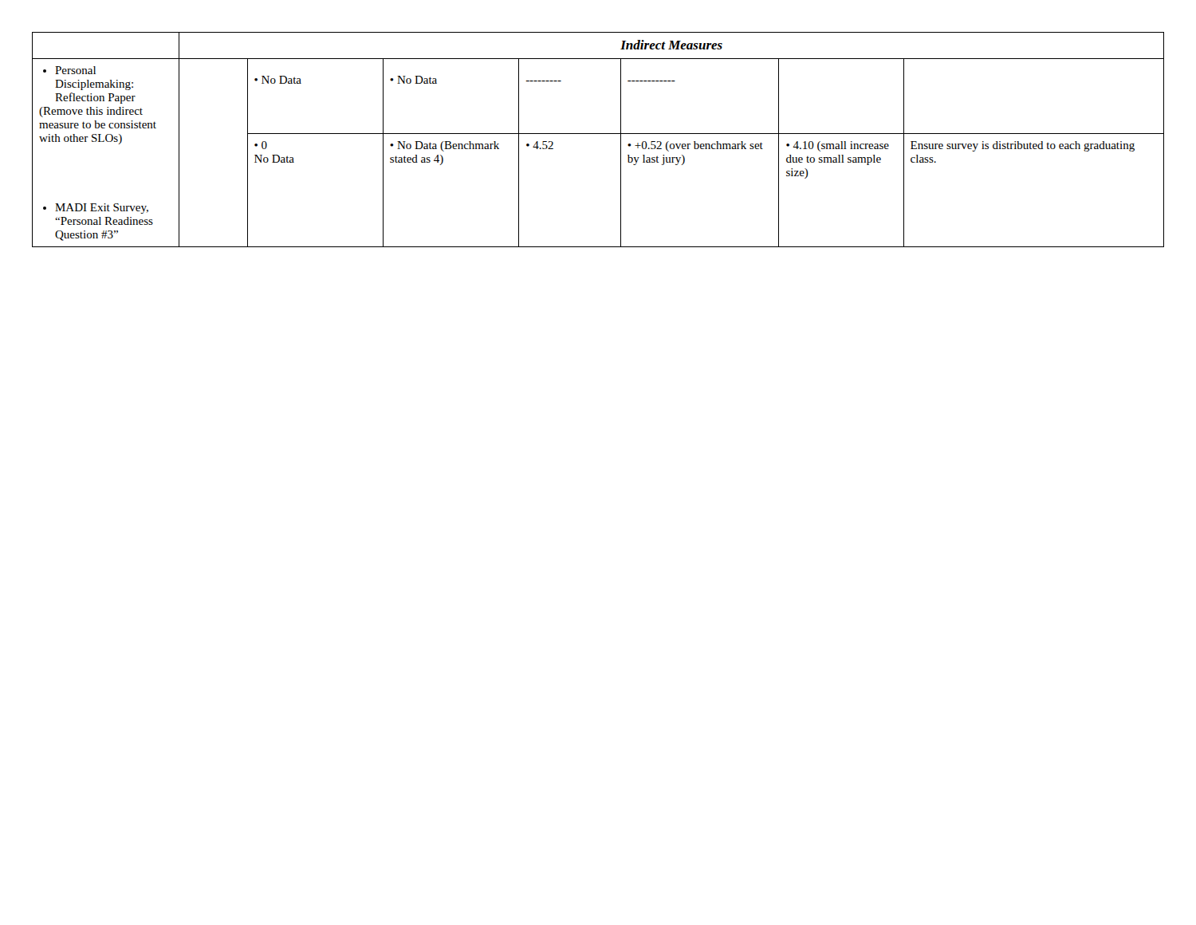| | Indirect Measures |
| Personal Disciplemaking: Reflection Paper (Remove this indirect measure to be consistent with other SLOs) MADI Exit Survey, “Personal Readiness Question #3” | | No Data | No Data | --------- | ------------ | | |
| 0 No Data | No Data (Benchmark stated as 4) | 4.52 | +0.52 (over benchmark set by last jury) | 4.10 (small increase due to small sample size) | Ensure survey is distributed to each graduating class. |